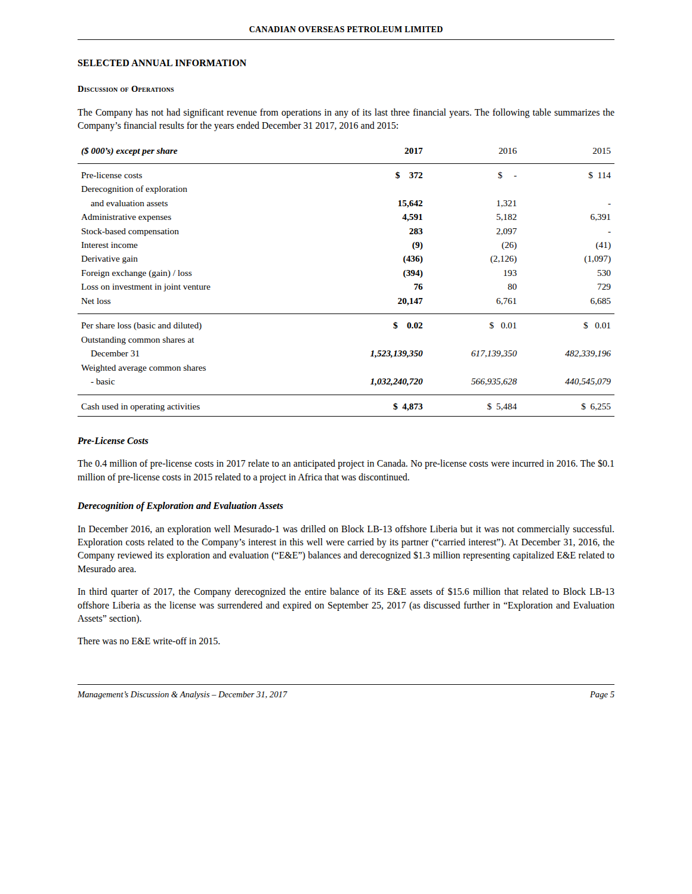CANADIAN OVERSEAS PETROLEUM LIMITED
SELECTED ANNUAL INFORMATION
Discussion of Operations
The Company has not had significant revenue from operations in any of its last three financial years. The following table summarizes the Company’s financial results for the years ended December 31 2017, 2016 and 2015:
| ($ 000’s) except per share | 2017 | 2016 | 2015 |
| --- | --- | --- | --- |
| Pre-license costs | $ 372 | $ - | $ 114 |
| Derecognition of exploration | | | |
| and evaluation assets | 15,642 | 1,321 | - |
| Administrative expenses | 4,591 | 5,182 | 6,391 |
| Stock-based compensation | 283 | 2,097 | - |
| Interest income | (9) | (26) | (41) |
| Derivative gain | (436) | (2,126) | (1,097) |
| Foreign exchange (gain) / loss | (394) | 193 | 530 |
| Loss on investment in joint venture | 76 | 80 | 729 |
| Net loss | 20,147 | 6,761 | 6,685 |
| Per share loss (basic and diluted) | $ 0.02 | $ 0.01 | $ 0.01 |
| Outstanding common shares at | | | |
| December 31 | 1,523,139,350 | 617,139,350 | 482,339,196 |
| Weighted average common shares | | | |
| - basic | 1,032,240,720 | 566,935,628 | 440,545,079 |
| Cash used in operating activities | $ 4,873 | $ 5,484 | $ 6,255 |
Pre-License Costs
The 0.4 million of pre-license costs in 2017 relate to an anticipated project in Canada. No pre-license costs were incurred in 2016. The $0.1 million of pre-license costs in 2015 related to a project in Africa that was discontinued.
Derecognition of Exploration and Evaluation Assets
In December 2016, an exploration well Mesurado-1 was drilled on Block LB-13 offshore Liberia but it was not commercially successful. Exploration costs related to the Company’s interest in this well were carried by its partner (“carried interest”). At December 31, 2016, the Company reviewed its exploration and evaluation (“E&E”) balances and derecognized $1.3 million representing capitalized E&E related to Mesurado area.
In third quarter of 2017, the Company derecognized the entire balance of its E&E assets of $15.6 million that related to Block LB-13 offshore Liberia as the license was surrendered and expired on September 25, 2017 (as discussed further in “Exploration and Evaluation Assets” section).
There was no E&E write-off in 2015.
Management’s Discussion & Analysis – December 31, 2017 Page 5